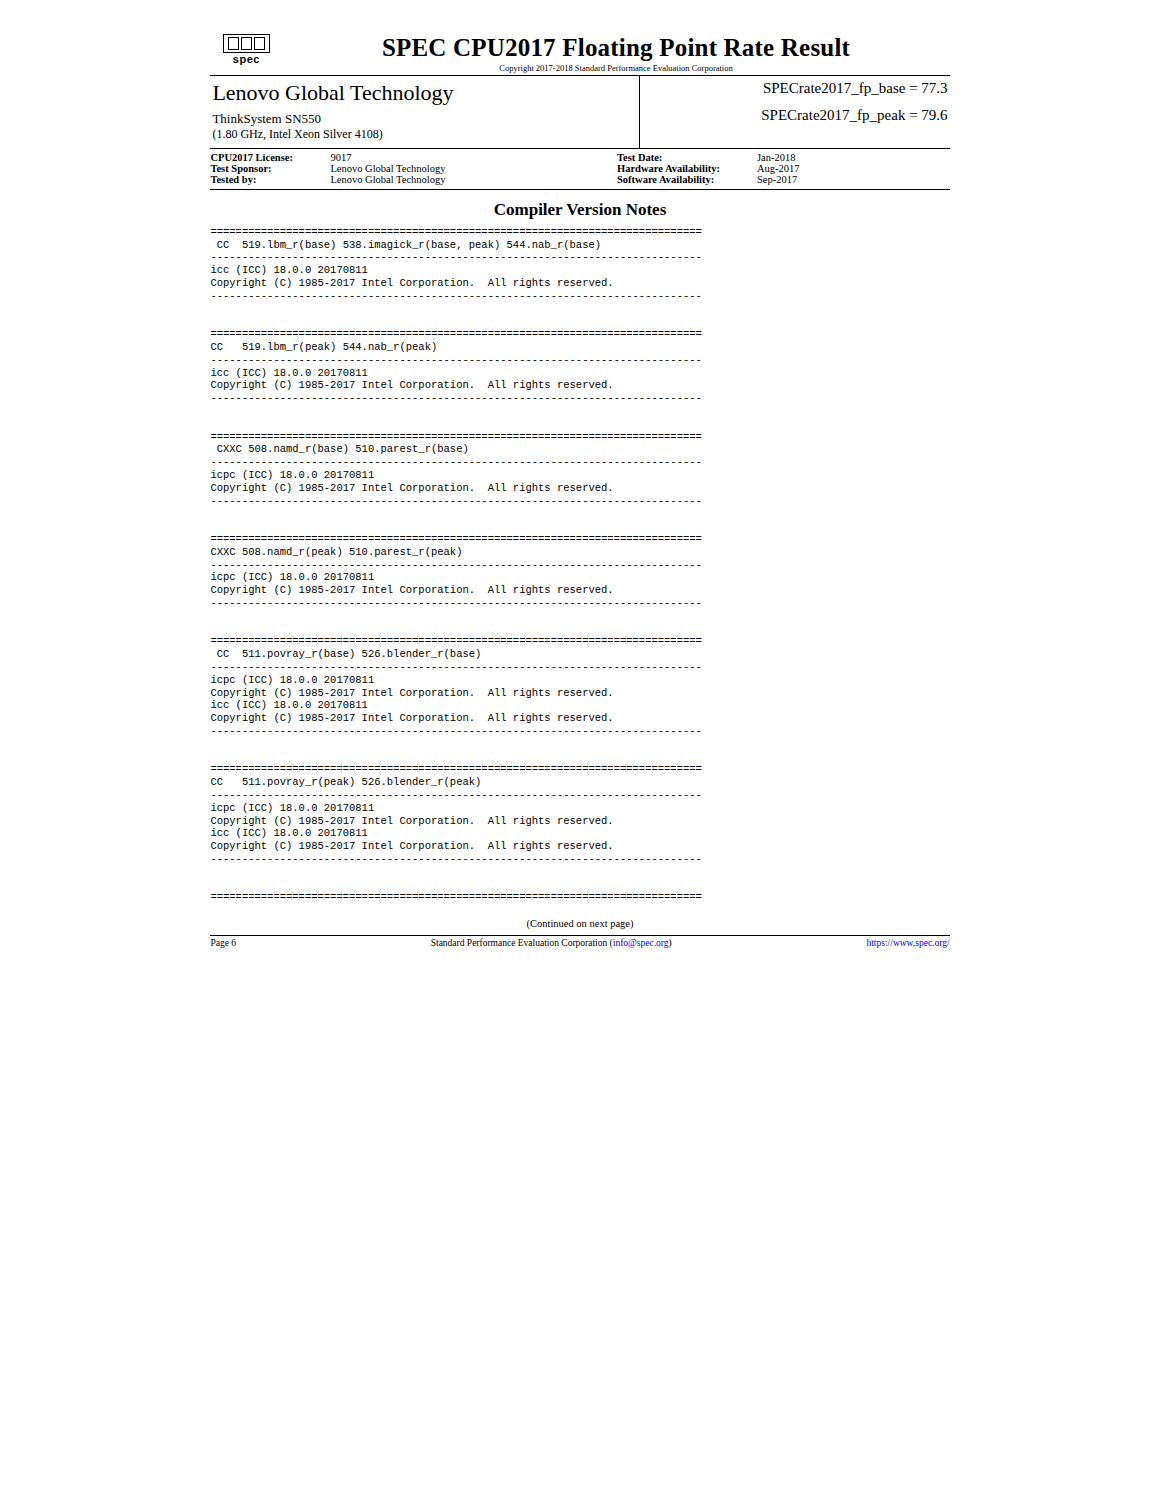spec
SPEC CPU2017 Floating Point Rate Result
Copyright 2017-2018 Standard Performance Evaluation Corporation
Lenovo Global Technology
ThinkSystem SN550
(1.80 GHz, Intel Xeon Silver 4108)
SPECrate2017_fp_base = 77.3
SPECrate2017_fp_peak = 79.6
CPU2017 License: 9017
Test Sponsor: Lenovo Global Technology
Tested by: Lenovo Global Technology
Test Date: Jan-2018
Hardware Availability: Aug-2017
Software Availability: Sep-2017
Compiler Version Notes
==============================================================================
 CC  519.lbm_r(base) 538.imagick_r(base, peak) 544.nab_r(base)
------------------------------------------------------------------------------
icc (ICC) 18.0.0 20170811
Copyright (C) 1985-2017 Intel Corporation.  All rights reserved.
------------------------------------------------------------------------------


==============================================================================
CC   519.lbm_r(peak) 544.nab_r(peak)
------------------------------------------------------------------------------
icc (ICC) 18.0.0 20170811
Copyright (C) 1985-2017 Intel Corporation.  All rights reserved.
------------------------------------------------------------------------------


==============================================================================
 CXXC 508.namd_r(base) 510.parest_r(base)
------------------------------------------------------------------------------
icpc (ICC) 18.0.0 20170811
Copyright (C) 1985-2017 Intel Corporation.  All rights reserved.
------------------------------------------------------------------------------


==============================================================================
CXXC 508.namd_r(peak) 510.parest_r(peak)
------------------------------------------------------------------------------
icpc (ICC) 18.0.0 20170811
Copyright (C) 1985-2017 Intel Corporation.  All rights reserved.
------------------------------------------------------------------------------


==============================================================================
 CC  511.povray_r(base) 526.blender_r(base)
------------------------------------------------------------------------------
icpc (ICC) 18.0.0 20170811
Copyright (C) 1985-2017 Intel Corporation.  All rights reserved.
icc (ICC) 18.0.0 20170811
Copyright (C) 1985-2017 Intel Corporation.  All rights reserved.
------------------------------------------------------------------------------


==============================================================================
CC   511.povray_r(peak) 526.blender_r(peak)
------------------------------------------------------------------------------
icpc (ICC) 18.0.0 20170811
Copyright (C) 1985-2017 Intel Corporation.  All rights reserved.
icc (ICC) 18.0.0 20170811
Copyright (C) 1985-2017 Intel Corporation.  All rights reserved.
------------------------------------------------------------------------------


==============================================================================
(Continued on next page)
Page 6
Standard Performance Evaluation Corporation (info@spec.org)
https://www.spec.org/